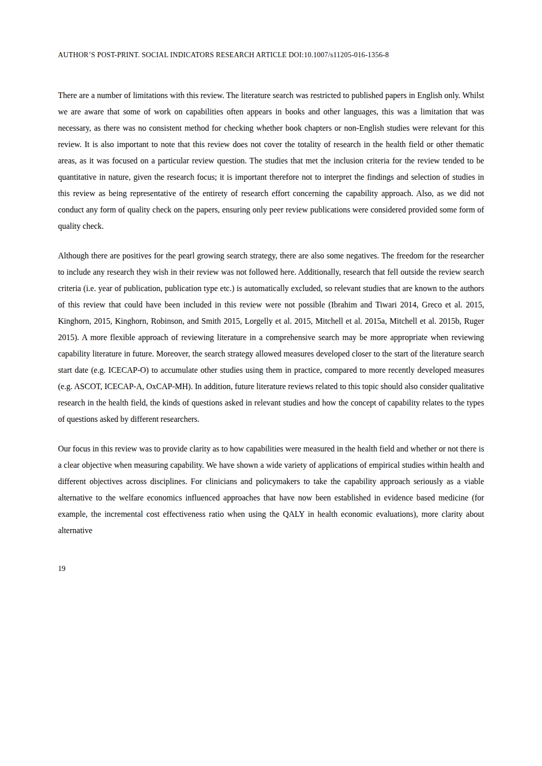AUTHOR’S POST-PRINT. SOCIAL INDICATORS RESEARCH ARTICLE DOI:10.1007/s11205-016-1356-8
There are a number of limitations with this review. The literature search was restricted to published papers in English only. Whilst we are aware that some of work on capabilities often appears in books and other languages, this was a limitation that was necessary, as there was no consistent method for checking whether book chapters or non-English studies were relevant for this review. It is also important to note that this review does not cover the totality of research in the health field or other thematic areas, as it was focused on a particular review question. The studies that met the inclusion criteria for the review tended to be quantitative in nature, given the research focus; it is important therefore not to interpret the findings and selection of studies in this review as being representative of the entirety of research effort concerning the capability approach. Also, as we did not conduct any form of quality check on the papers, ensuring only peer review publications were considered provided some form of quality check.
Although there are positives for the pearl growing search strategy, there are also some negatives. The freedom for the researcher to include any research they wish in their review was not followed here. Additionally, research that fell outside the review search criteria (i.e. year of publication, publication type etc.) is automatically excluded, so relevant studies that are known to the authors of this review that could have been included in this review were not possible (Ibrahim and Tiwari 2014, Greco et al. 2015, Kinghorn, 2015, Kinghorn, Robinson, and Smith 2015, Lorgelly et al. 2015, Mitchell et al. 2015a, Mitchell et al. 2015b, Ruger 2015). A more flexible approach of reviewing literature in a comprehensive search may be more appropriate when reviewing capability literature in future. Moreover, the search strategy allowed measures developed closer to the start of the literature search start date (e.g. ICECAP-O) to accumulate other studies using them in practice, compared to more recently developed measures (e.g. ASCOT, ICECAP-A, OxCAP-MH). In addition, future literature reviews related to this topic should also consider qualitative research in the health field, the kinds of questions asked in relevant studies and how the concept of capability relates to the types of questions asked by different researchers.
Our focus in this review was to provide clarity as to how capabilities were measured in the health field and whether or not there is a clear objective when measuring capability. We have shown a wide variety of applications of empirical studies within health and different objectives across disciplines. For clinicians and policymakers to take the capability approach seriously as a viable alternative to the welfare economics influenced approaches that have now been established in evidence based medicine (for example, the incremental cost effectiveness ratio when using the QALY in health economic evaluations), more clarity about alternative
19